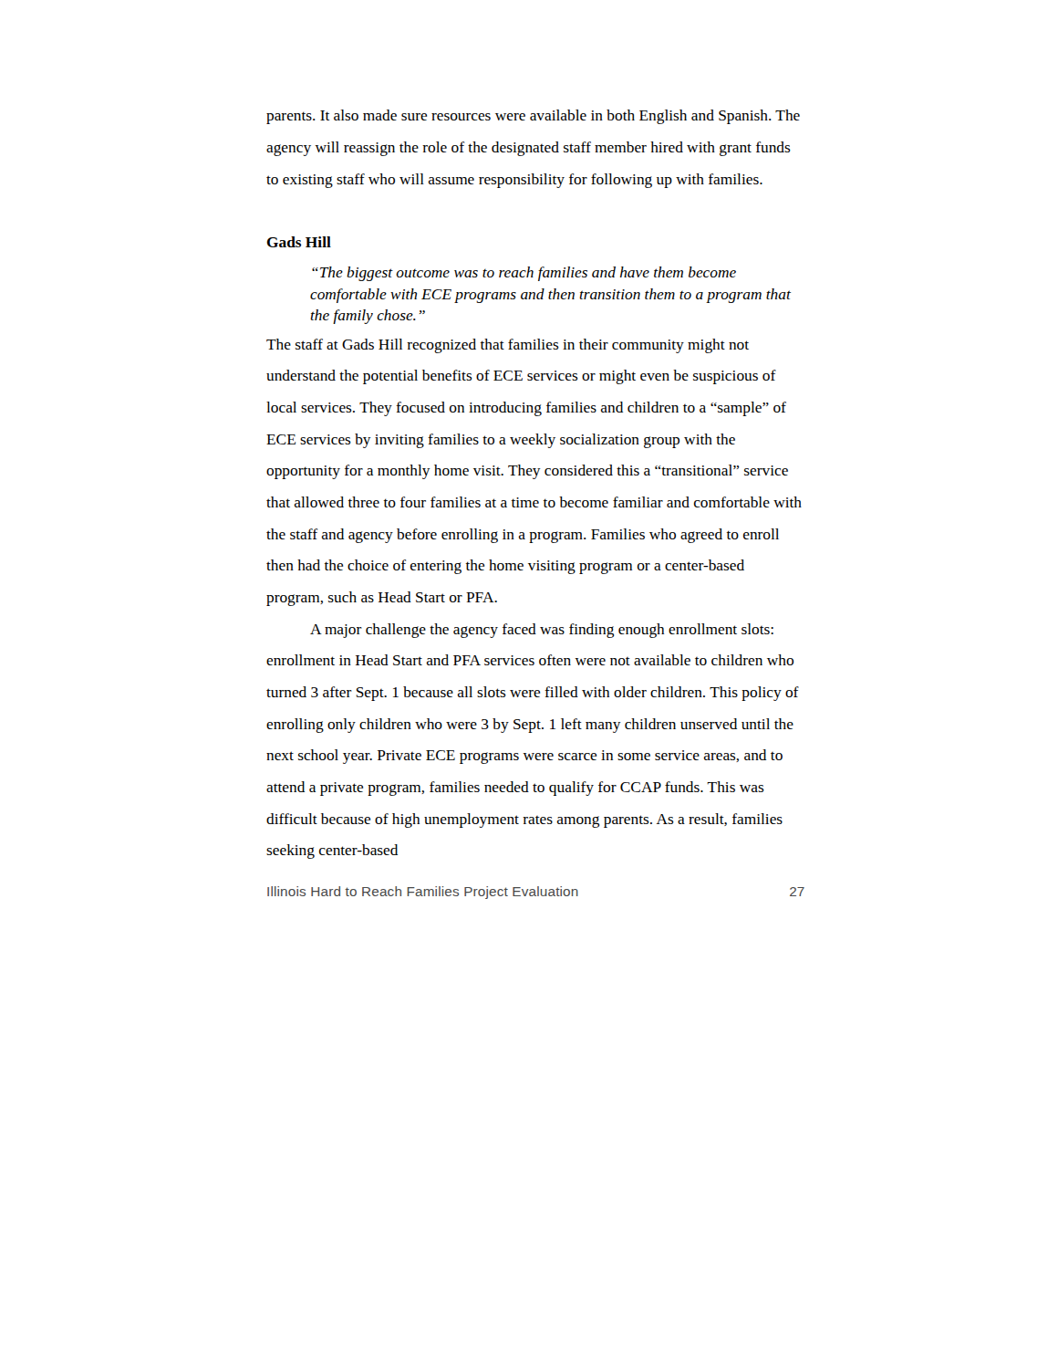parents. It also made sure resources were available in both English and Spanish. The agency will reassign the role of the designated staff member hired with grant funds to existing staff who will assume responsibility for following up with families.
Gads Hill
“The biggest outcome was to reach families and have them become comfortable with ECE programs and then transition them to a program that the family chose.”
The staff at Gads Hill recognized that families in their community might not understand the potential benefits of ECE services or might even be suspicious of local services. They focused on introducing families and children to a “sample” of ECE services by inviting families to a weekly socialization group with the opportunity for a monthly home visit. They considered this a “transitional” service that allowed three to four families at a time to become familiar and comfortable with the staff and agency before enrolling in a program. Families who agreed to enroll then had the choice of entering the home visiting program or a center-based program, such as Head Start or PFA.
A major challenge the agency faced was finding enough enrollment slots: enrollment in Head Start and PFA services often were not available to children who turned 3 after Sept. 1 because all slots were filled with older children. This policy of enrolling only children who were 3 by Sept. 1 left many children unserved until the next school year. Private ECE programs were scarce in some service areas, and to attend a private program, families needed to qualify for CCAP funds. This was difficult because of high unemployment rates among parents. As a result, families seeking center-based
Illinois Hard to Reach Families Project Evaluation 27